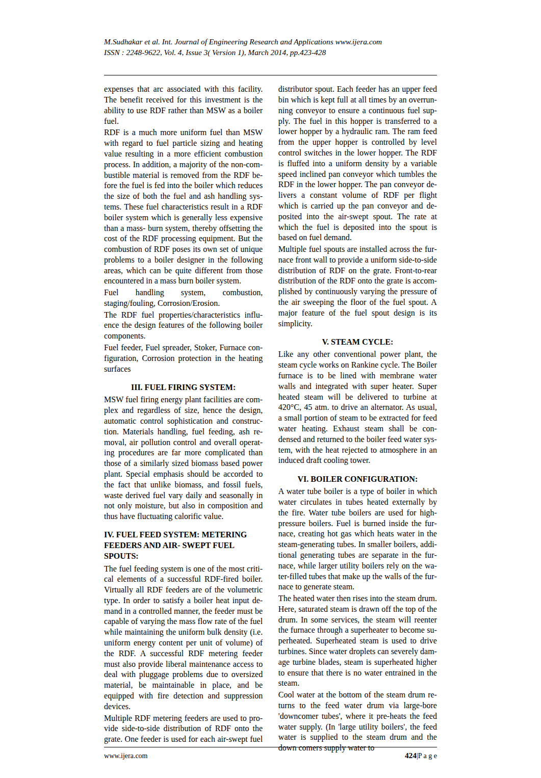M.Sudhakar et al. Int. Journal of Engineering Research and Applications www.ijera.com
ISSN : 2248-9622, Vol. 4, Issue 3( Version 1), March 2014, pp.423-428
expenses that arc associated with this facility. The benefit received for this investment is the ability to use RDF rather than MSW as a boiler fuel.
RDF is a much more uniform fuel than MSW with regard to fuel particle sizing and heating value resulting in a more efficient combustion process. In addition, a majority of the non-combustible material is removed from the RDF before the fuel is fed into the boiler which reduces the size of both the fuel and ash handling systems. These fuel characteristics result in a RDF boiler system which is generally less expensive than a mass- burn system, thereby offsetting the cost of the RDF processing equipment. But the combustion of RDF poses its own set of unique problems to a boiler designer in the following areas, which can be quite different from those encountered in a mass burn boiler system.
Fuel handling system, combustion, staging/fouling, Corrosion/Erosion.
The RDF fuel properties/characteristics influence the design features of the following boiler components.
Fuel feeder, Fuel spreader, Stoker, Furnace configuration, Corrosion protection in the heating surfaces
III. Fuel Firing System:
MSW fuel firing energy plant facilities are complex and regardless of size, hence the design, automatic control sophistication and construction. Materials handling, fuel feeding, ash removal, air pollution control and overall operating procedures are far more complicated than those of a similarly sized biomass based power plant. Special emphasis should be accorded to the fact that unlike biomass, and fossil fuels, waste derived fuel vary daily and seasonally in not only moisture, but also in composition and thus have fluctuating calorific value.
IV. Fuel Feed System: Metering Feeders and Air- Swept Fuel Spouts:
The fuel feeding system is one of the most critical elements of a successful RDF-fired boiler. Virtually all RDF feeders are of the volumetric type. In order to satisfy a boiler heat input demand in a controlled manner, the feeder must be capable of varying the mass flow rate of the fuel while maintaining the uniform bulk density (i.e. uniform energy content per unit of volume) of the RDF. A successful RDF metering feeder must also provide liberal maintenance access to deal with pluggage problems due to oversized material, be maintainable in place, and be equipped with fire detection and suppression devices.
Multiple RDF metering feeders are used to provide side-to-side distribution of RDF onto the grate. One feeder is used for each air-swept fuel distributor spout. Each feeder has an upper feed bin which is kept full at all times by an overrunning conveyor to ensure a continuous fuel supply. The fuel in this hopper is transferred to a lower hopper by a hydraulic ram. The ram feed from the upper hopper is controlled by level control switches in the lower hopper. The RDF is fluffed into a uniform density by a variable speed inclined pan conveyor which tumbles the RDF in the lower hopper. The pan conveyor delivers a constant volume of RDF per flight which is carried up the pan conveyor and deposited into the air-swept spout. The rate at which the fuel is deposited into the spout is based on fuel demand.
Multiple fuel spouts are installed across the furnace front wall to provide a uniform side-to-side distribution of RDF on the grate. Front-to-rear distribution of the RDF onto the grate is accomplished by continuously varying the pressure of the air sweeping the floor of the fuel spout. A major feature of the fuel spout design is its simplicity.
V. Steam Cycle:
Like any other conventional power plant, the steam cycle works on Rankine cycle. The Boiler furnace is to be lined with membrane water walls and integrated with super heater. Super heated steam will be delivered to turbine at 420°C, 45 atm. to drive an alternator. As usual, a small portion of steam to be extracted for feed water heating. Exhaust steam shall be condensed and returned to the boiler feed water system, with the heat rejected to atmosphere in an induced draft cooling tower.
VI. Boiler Configuration:
A water tube boiler is a type of boiler in which water circulates in tubes heated externally by the fire. Water tube boilers are used for high-pressure boilers. Fuel is burned inside the furnace, creating hot gas which heats water in the steam-generating tubes. In smaller boilers, additional generating tubes are separate in the furnace, while larger utility boilers rely on the water-filled tubes that make up the walls of the furnace to generate steam.
The heated water then rises into the steam drum. Here, saturated steam is drawn off the top of the drum. In some services, the steam will reenter the furnace through a superheater to become superheated. Superheated steam is used to drive turbines. Since water droplets can severely damage turbine blades, steam is superheated higher to ensure that there is no water entrained in the steam.
Cool water at the bottom of the steam drum returns to the feed water drum via large-bore 'downcomer tubes', where it pre-heats the feed water supply. (In 'large utility boilers', the feed water is supplied to the steam drum and the down comers supply water to
www.ijera.com 424|P a g e